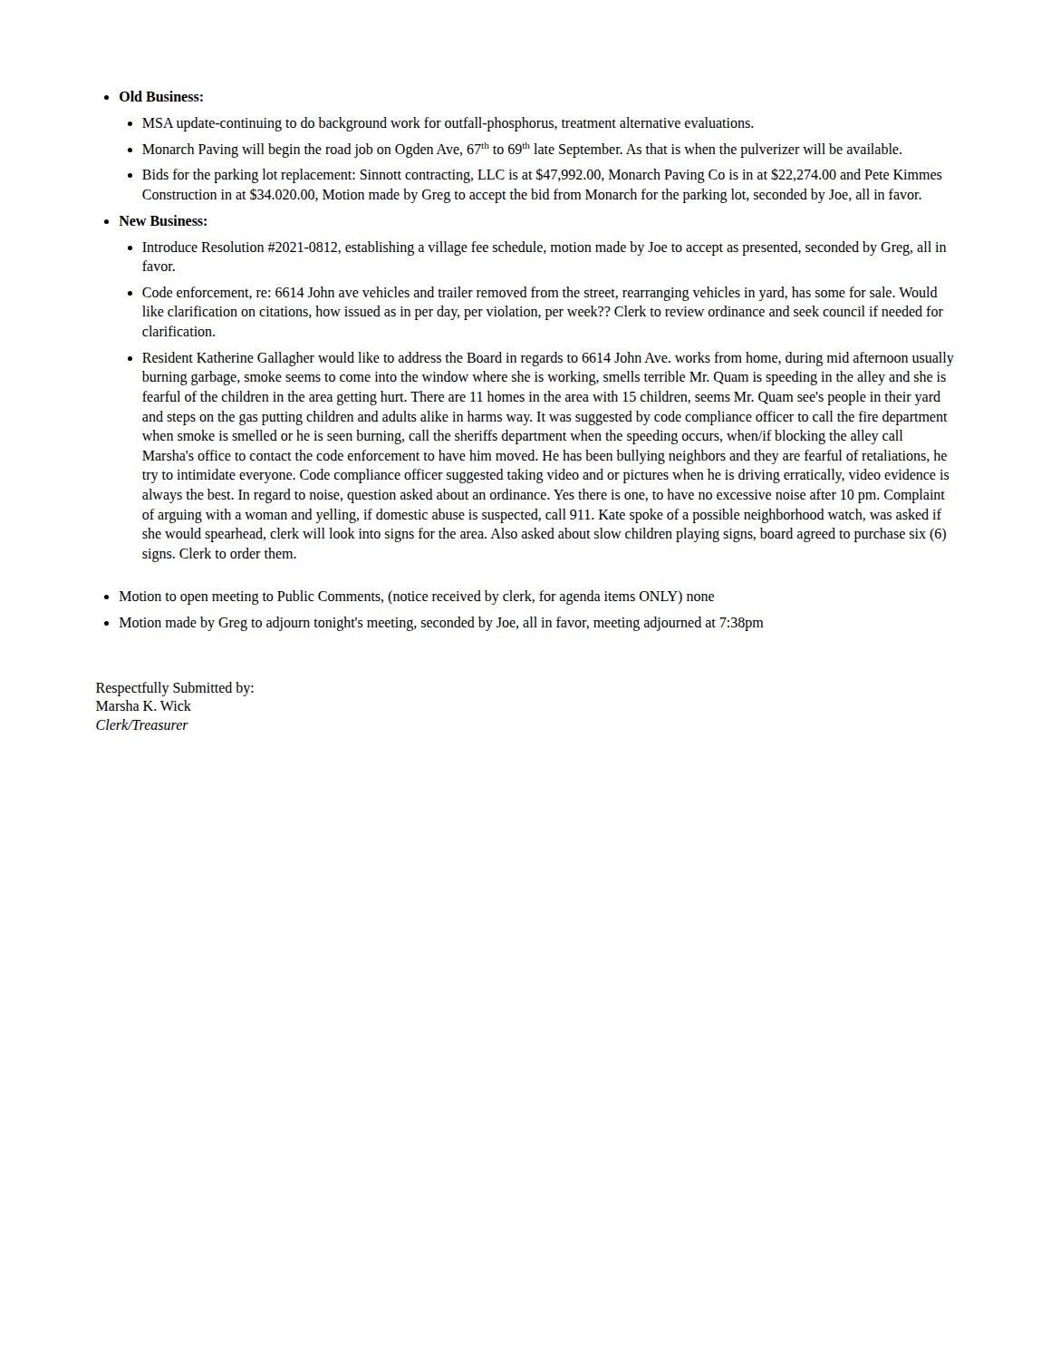Old Business:
MSA update-continuing to do background work for outfall-phosphorus, treatment alternative evaluations.
Monarch Paving will begin the road job on Ogden Ave, 67th to 69th late September. As that is when the pulverizer will be available.
Bids for the parking lot replacement: Sinnott contracting, LLC is at $47,992.00, Monarch Paving Co is in at $22,274.00 and Pete Kimmes Construction in at $34.020.00, Motion made by Greg to accept the bid from Monarch for the parking lot, seconded by Joe, all in favor.
New Business:
Introduce Resolution #2021-0812, establishing a village fee schedule, motion made by Joe to accept as presented, seconded by Greg, all in favor.
Code enforcement, re: 6614 John ave vehicles and trailer removed from the street, rearranging vehicles in yard, has some for sale. Would like clarification on citations, how issued as in per day, per violation, per week?? Clerk to review ordinance and seek council if needed for clarification.
Resident Katherine Gallagher would like to address the Board in regards to 6614 John Ave. works from home, during mid afternoon usually burning garbage, smoke seems to come into the window where she is working, smells terrible Mr. Quam is speeding in the alley and she is fearful of the children in the area getting hurt. There are 11 homes in the area with 15 children, seems Mr. Quam see's people in their yard and steps on the gas putting children and adults alike in harms way. It was suggested by code compliance officer to call the fire department when smoke is smelled or he is seen burning, call the sheriffs department when the speeding occurs, when/if blocking the alley call Marsha's office to contact the code enforcement to have him moved. He has been bullying neighbors and they are fearful of retaliations, he try to intimidate everyone. Code compliance officer suggested taking video and or pictures when he is driving erratically, video evidence is always the best. In regard to noise, question asked about an ordinance. Yes there is one, to have no excessive noise after 10 pm. Complaint of arguing with a woman and yelling, if domestic abuse is suspected, call 911. Kate spoke of a possible neighborhood watch, was asked if she would spearhead, clerk will look into signs for the area. Also asked about slow children playing signs, board agreed to purchase six (6) signs. Clerk to order them.
Motion to open meeting to Public Comments, (notice received by clerk, for agenda items ONLY) none
Motion made by Greg to adjourn tonight's meeting, seconded by Joe, all in favor, meeting adjourned at 7:38pm
Respectfully Submitted by:
Marsha K. Wick
Clerk/Treasurer